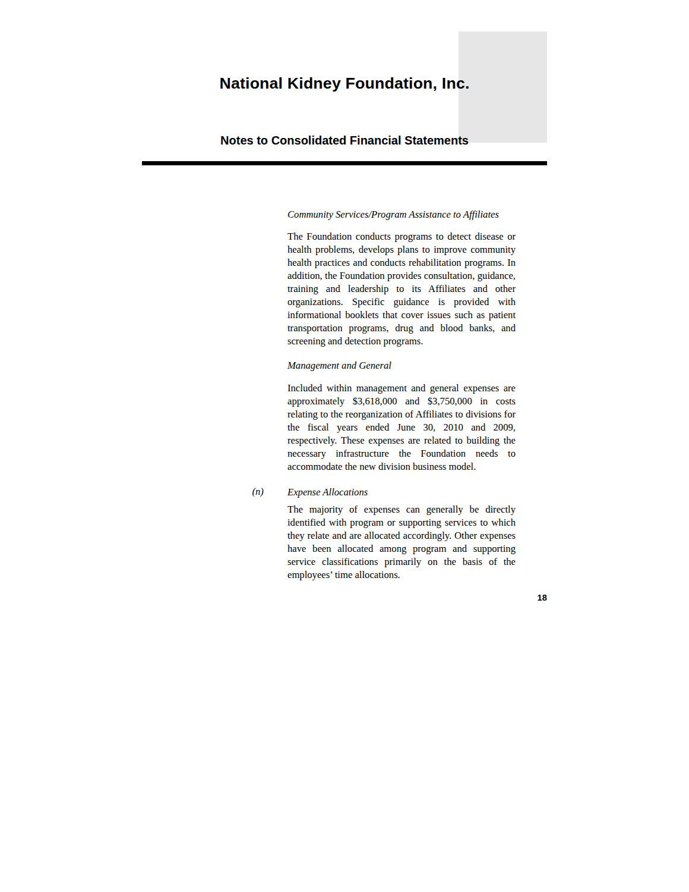National Kidney Foundation, Inc.
Notes to Consolidated Financial Statements
Community Services/Program Assistance to Affiliates
The Foundation conducts programs to detect disease or health problems, develops plans to improve community health practices and conducts rehabilitation programs. In addition, the Foundation provides consultation, guidance, training and leadership to its Affiliates and other organizations. Specific guidance is provided with informational booklets that cover issues such as patient transportation programs, drug and blood banks, and screening and detection programs.
Management and General
Included within management and general expenses are approximately $3,618,000 and $3,750,000 in costs relating to the reorganization of Affiliates to divisions for the fiscal years ended June 30, 2010 and 2009, respectively. These expenses are related to building the necessary infrastructure the Foundation needs to accommodate the new division business model.
(n)
Expense Allocations
The majority of expenses can generally be directly identified with program or supporting services to which they relate and are allocated accordingly. Other expenses have been allocated among program and supporting service classifications primarily on the basis of the employees’ time allocations.
18